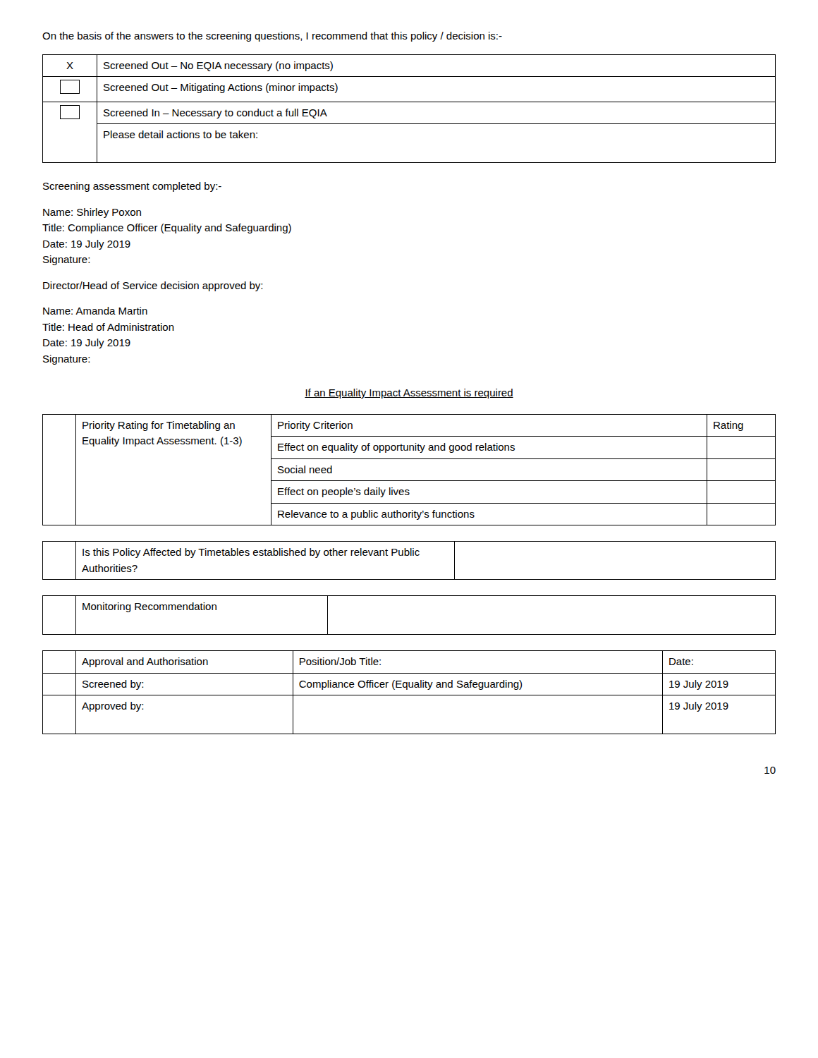On the basis of the answers to the screening questions, I recommend that this policy / decision is:-
| X | Screened Out – No EQIA necessary (no impacts) |
| | Screened Out – Mitigating Actions (minor impacts) |
| | Screened In – Necessary to conduct a full EQIA |
| Please detail actions to be taken: |
Screening assessment completed by:-
Name: Shirley Poxon
Title: Compliance Officer (Equality and Safeguarding)
Date: 19 July 2019
Signature:
Director/Head of Service decision approved by:
Name: Amanda Martin
Title: Head of Administration
Date: 19 July 2019
Signature:
If an Equality Impact Assessment is required
| | Priority Rating for Timetabling an Equality Impact Assessment. (1-3) | Priority Criterion | Rating |
| Effect on equality of opportunity and good relations | |
| Social need | |
| Effect on people’s daily lives | |
| Relevance to a public authority’s functions | |
| | Is this Policy Affected by Timetables established by other relevant Public Authorities? | |
| | Monitoring Recommendation | |
| | Approval and Authorisation | Position/Job Title: | Date: |
| | Screened by: | Compliance Officer (Equality and Safeguarding) | 19 July 2019 |
| | Approved by: | | 19 July 2019 |
10